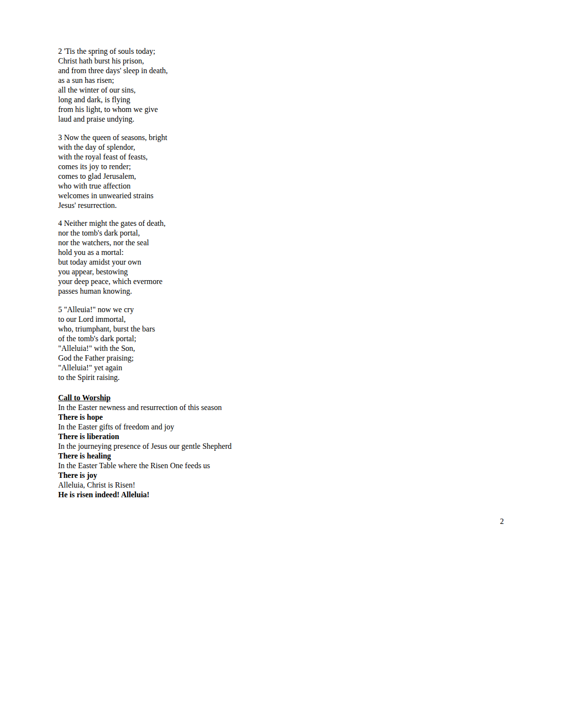2 'Tis the spring of souls today;
Christ hath burst his prison,
and from three days' sleep in death,
as a sun has risen;
all the winter of our sins,
long and dark, is flying
from his light, to whom we give
laud and praise undying.
3 Now the queen of seasons, bright
with the day of splendor,
with the royal feast of feasts,
comes its joy to render;
comes to glad Jerusalem,
who with true affection
welcomes in unwearied strains
Jesus' resurrection.
4 Neither might the gates of death,
nor the tomb's dark portal,
nor the watchers, nor the seal
hold you as a mortal:
but today amidst your own
you appear, bestowing
your deep peace, which evermore
passes human knowing.
5 "Alleuia!" now we cry
to our Lord immortal,
who, triumphant, burst the bars
of the tomb's dark portal;
"Alleluia!" with the Son,
God the Father praising;
"Alleluia!" yet again
to the Spirit raising.
Call to Worship
In the Easter newness and resurrection of this season
There is hope
In the Easter gifts of freedom and joy
There is liberation
In the journeying presence of Jesus our gentle Shepherd
There is healing
In the Easter Table where the Risen One feeds us
There is joy
Alleluia, Christ is Risen!
He is risen indeed! Alleluia!
2